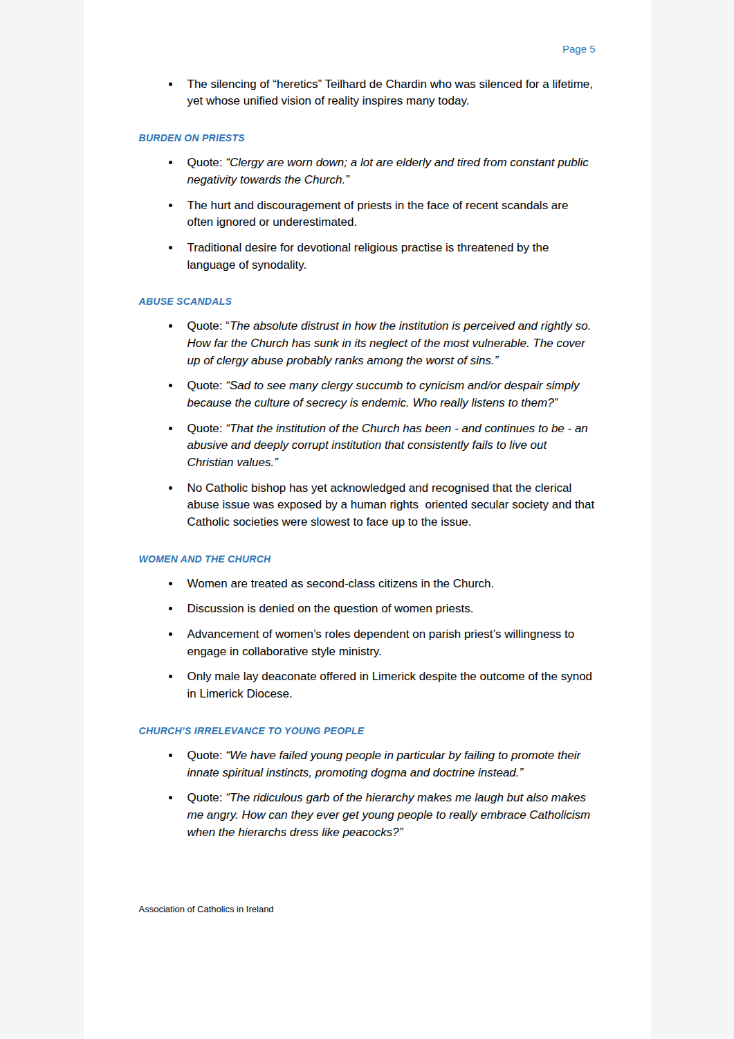Page 5
The silencing of “heretics” Teilhard de Chardin who was silenced for a lifetime, yet whose unified vision of reality inspires many today.
BURDEN ON PRIESTS
Quote: “Clergy are worn down; a lot are elderly and tired from constant public negativity towards the Church.”
The hurt and discouragement of priests in the face of recent scandals are often ignored or underestimated.
Traditional desire for devotional religious practise is threatened by the language of synodality.
ABUSE SCANDALS
Quote: “The absolute distrust in how the institution is perceived and rightly so. How far the Church has sunk in its neglect of the most vulnerable. The cover up of clergy abuse probably ranks among the worst of sins.”
Quote: “Sad to see many clergy succumb to cynicism and/or despair simply because the culture of secrecy is endemic. Who really listens to them?”
Quote: “That the institution of the Church has been - and continues to be - an abusive and deeply corrupt institution that consistently fails to live out Christian values.”
No Catholic bishop has yet acknowledged and recognised that the clerical abuse issue was exposed by a human rights oriented secular society and that Catholic societies were slowest to face up to the issue.
WOMEN AND THE CHURCH
Women are treated as second-class citizens in the Church.
Discussion is denied on the question of women priests.
Advancement of women’s roles dependent on parish priest’s willingness to engage in collaborative style ministry.
Only male lay deaconate offered in Limerick despite the outcome of the synod in Limerick Diocese.
CHURCH’S IRRELEVANCE TO YOUNG PEOPLE
Quote: “We have failed young people in particular by failing to promote their innate spiritual instincts, promoting dogma and doctrine instead.”
Quote: “The ridiculous garb of the hierarchy makes me laugh but also makes me angry. How can they ever get young people to really embrace Catholicism when the hierarchs dress like peacocks?”
Association of Catholics in Ireland